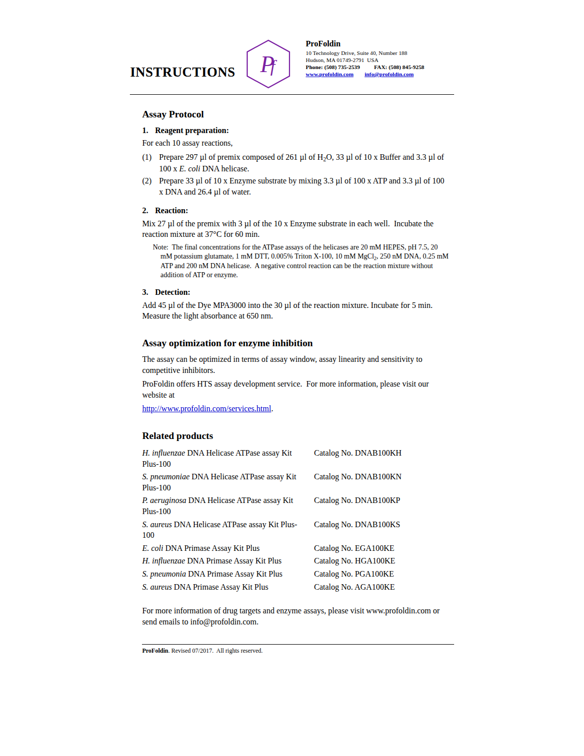INSTRUCTIONS
P f
ProFoldin
10 Technology Drive, Suite 40, Number 188
Hudson, MA 01749-2791 USA
Phone: (508) 735-2539FAX: (508) 845-9258
www.profoldin.com info@profoldin.com
Assay Protocol
1. Reagent preparation:
For each 10 assay reactions,
(1) Prepare 297 µl of premix composed of 261 µl of H2O, 33 µl of 10 x Buffer and 3.3 µl of 100 x E. coli DNA helicase.
(2) Prepare 33 µl of 10 x Enzyme substrate by mixing 3.3 µl of 100 x ATP and 3.3 µl of 100 x DNA and 26.4 µl of water.
2. Reaction:
Mix 27 µl of the premix with 3 µl of the 10 x Enzyme substrate in each well. Incubate the reaction mixture at 37°C for 60 min.
Note: The final concentrations for the ATPase assays of the helicases are 20 mM HEPES, pH 7.5, 20 mM potassium glutamate, 1 mM DTT, 0.005% Triton X-100, 10 mM MgCl2, 250 nM DNA, 0.25 mM ATP and 200 nM DNA helicase. A negative control reaction can be the reaction mixture without addition of ATP or enzyme.
3. Detection:
Add 45 µl of the Dye MPA3000 into the 30 µl of the reaction mixture. Incubate for 5 min. Measure the light absorbance at 650 nm.
Assay optimization for enzyme inhibition
The assay can be optimized in terms of assay window, assay linearity and sensitivity to competitive inhibitors.
ProFoldin offers HTS assay development service. For more information, please visit our website at
http://www.profoldin.com/services.html.
Related products
| H. influenzae DNA Helicase ATPase assay Kit Plus-100 | Catalog No. DNAB100KH |
| S. pneumoniae DNA Helicase ATPase assay Kit Plus-100 | Catalog No. DNAB100KN |
| P. aeruginosa DNA Helicase ATPase assay Kit Plus-100 | Catalog No. DNAB100KP |
| S. aureus DNA Helicase ATPase assay Kit Plus-100 | Catalog No. DNAB100KS |
| E. coli DNA Primase Assay Kit Plus | Catalog No. EGA100KE |
| H. influenzae DNA Primase Assay Kit Plus | Catalog No. HGA100KE |
| S. pneumonia DNA Primase Assay Kit Plus | Catalog No. PGA100KE |
| S. aureus DNA Primase Assay Kit Plus | Catalog No. AGA100KE |
For more information of drug targets and enzyme assays, please visit www.profoldin.com or send emails to info@profoldin.com.
ProFoldin. Revised 07/2017. All rights reserved.